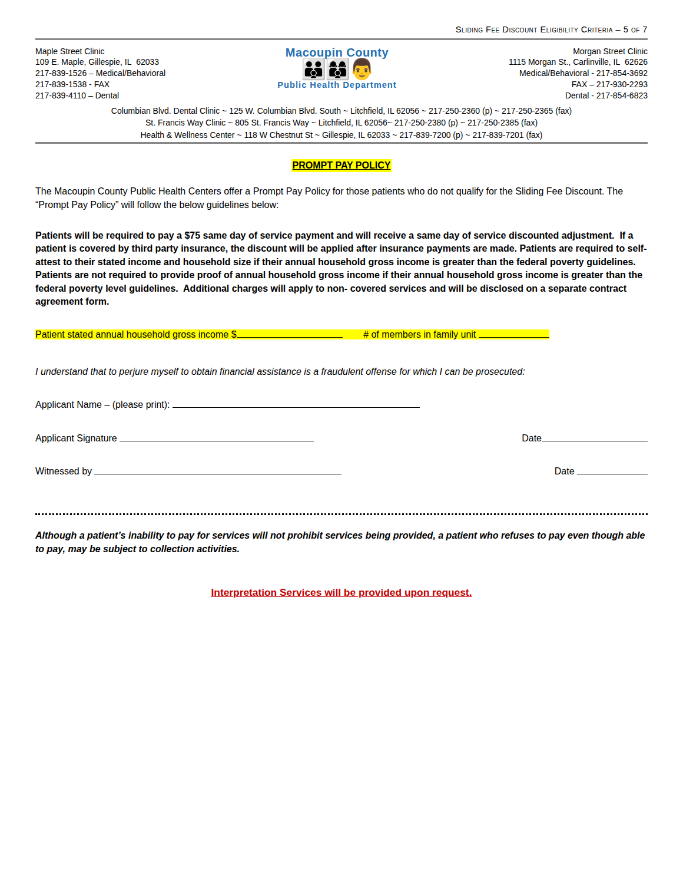Sliding Fee Discount Eligibility Criteria – 5 of 7
Maple Street Clinic
109 E. Maple, Gillespie, IL 62033
217-839-1526 – Medical/Behavioral
217-839-1538 - FAX
217-839-4110 – Dental
Macoupin County
👪👩‍👩‍👦👨
Public Health Department
Morgan Street Clinic
1115 Morgan St., Carlinville, IL 62626
Medical/Behavioral - 217-854-3692
FAX – 217-930-2293
Dental - 217-854-6823
Columbian Blvd. Dental Clinic ~ 125 W. Columbian Blvd. South ~ Litchfield, IL 62056 ~ 217-250-2360 (p) ~ 217-250-2365 (fax)
St. Francis Way Clinic ~ 805 St. Francis Way ~ Litchfield, IL 62056~ 217-250-2380 (p) ~ 217-250-2385 (fax)
Health & Wellness Center ~ 118 W Chestnut St ~ Gillespie, IL 62033 ~ 217-839-7200 (p) ~ 217-839-7201 (fax)
PROMPT PAY POLICY
The Macoupin County Public Health Centers offer a Prompt Pay Policy for those patients who do not qualify for the Sliding Fee Discount. The “Prompt Pay Policy” will follow the below guidelines below:
Patients will be required to pay a $75 same day of service payment and will receive a same day of service discounted adjustment. If a patient is covered by third party insurance, the discount will be applied after insurance payments are made. Patients are required to self-attest to their stated income and household size if their annual household gross income is greater than the federal poverty guidelines. Patients are not required to provide proof of annual household gross income if their annual household gross income is greater than the federal poverty level guidelines. Additional charges will apply to non- covered services and will be disclosed on a separate contract agreement form.
Patient stated annual household gross income $ # of members in family unit
I understand that to perjure myself to obtain financial assistance is a fraudulent offense for which I can be prosecuted:
Applicant Name – (please print):
Applicant Signature
Date
Witnessed by
Date
Although a patient’s inability to pay for services will not prohibit services being provided, a patient who refuses to pay even though able to pay, may be subject to collection activities.
Interpretation Services will be provided upon request.